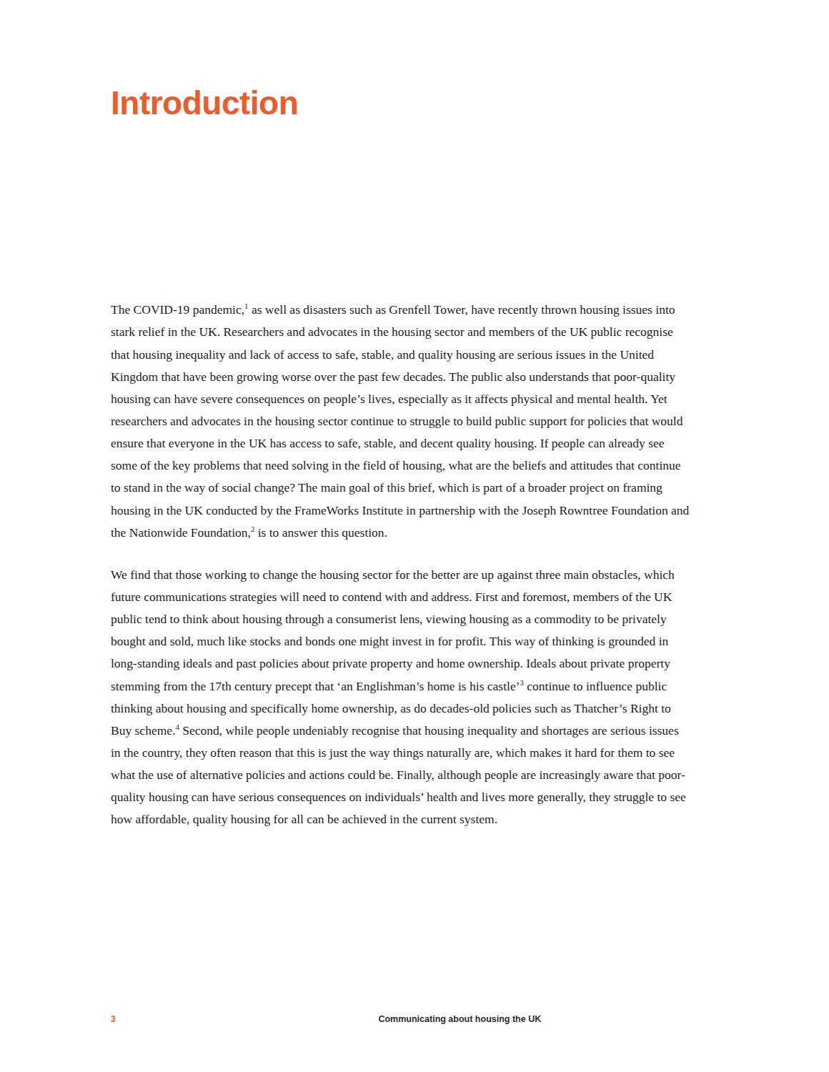Introduction
The COVID-19 pandemic,1 as well as disasters such as Grenfell Tower, have recently thrown housing issues into stark relief in the UK. Researchers and advocates in the housing sector and members of the UK public recognise that housing inequality and lack of access to safe, stable, and quality housing are serious issues in the United Kingdom that have been growing worse over the past few decades. The public also understands that poor-quality housing can have severe consequences on people’s lives, especially as it affects physical and mental health. Yet researchers and advocates in the housing sector continue to struggle to build public support for policies that would ensure that everyone in the UK has access to safe, stable, and decent quality housing. If people can already see some of the key problems that need solving in the field of housing, what are the beliefs and attitudes that continue to stand in the way of social change? The main goal of this brief, which is part of a broader project on framing housing in the UK conducted by the FrameWorks Institute in partnership with the Joseph Rowntree Foundation and the Nationwide Foundation,2 is to answer this question.
We find that those working to change the housing sector for the better are up against three main obstacles, which future communications strategies will need to contend with and address. First and foremost, members of the UK public tend to think about housing through a consumerist lens, viewing housing as a commodity to be privately bought and sold, much like stocks and bonds one might invest in for profit. This way of thinking is grounded in long-standing ideals and past policies about private property and home ownership. Ideals about private property stemming from the 17th century precept that ‘an Englishman’s home is his castle’3 continue to influence public thinking about housing and specifically home ownership, as do decades-old policies such as Thatcher’s Right to Buy scheme.4 Second, while people undeniably recognise that housing inequality and shortages are serious issues in the country, they often reason that this is just the way things naturally are, which makes it hard for them to see what the use of alternative policies and actions could be. Finally, although people are increasingly aware that poor-quality housing can have serious consequences on individuals’ health and lives more generally, they struggle to see how affordable, quality housing for all can be achieved in the current system.
3 Communicating about housing the UK